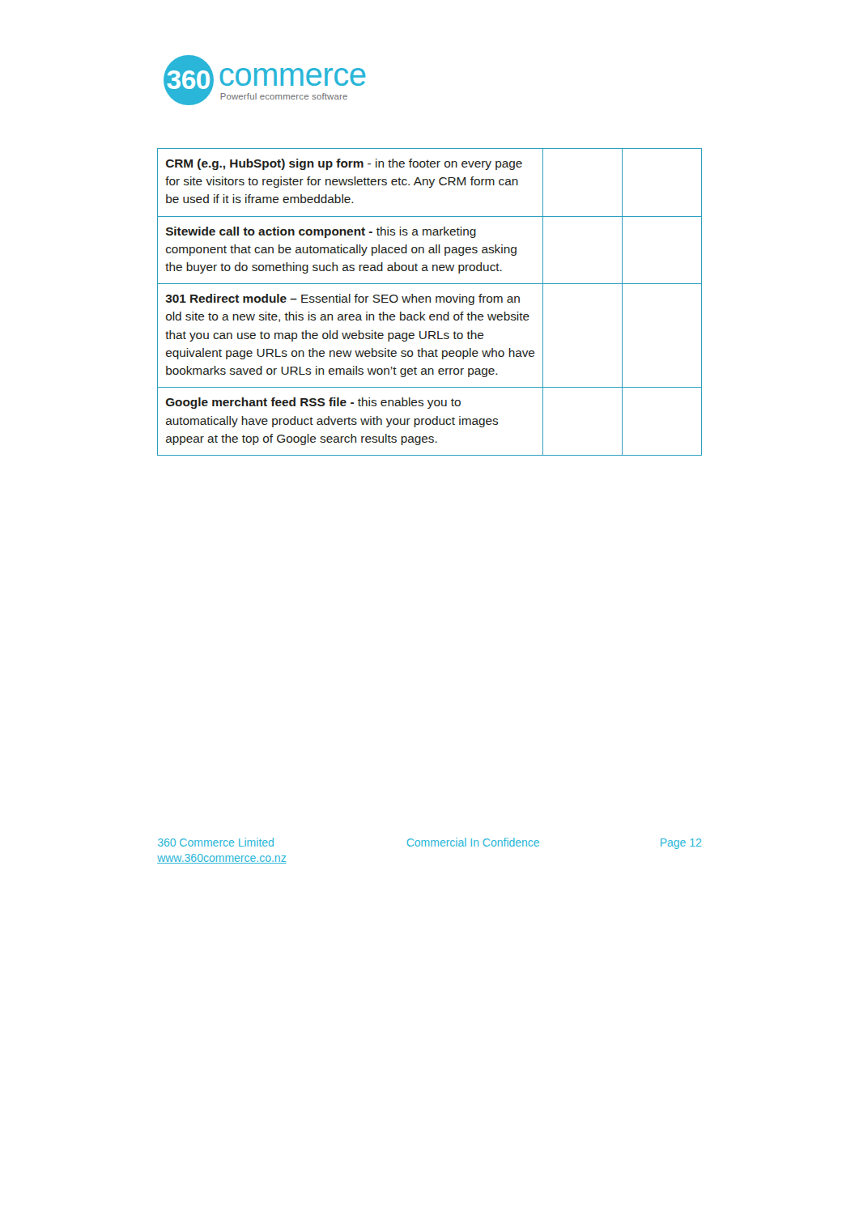360
commerce
Powerful ecommerce software
| CRM (e.g., HubSpot) sign up form - in the footer on every page for site visitors to register for newsletters etc. Any CRM form can be used if it is iframe embeddable. | | |
| Sitewide call to action component - this is a marketing component that can be automatically placed on all pages asking the buyer to do something such as read about a new product. | | |
| 301 Redirect module – Essential for SEO when moving from an old site to a new site, this is an area in the back end of the website that you can use to map the old website page URLs to the equivalent page URLs on the new website so that people who have bookmarks saved or URLs in emails won’t get an error page. | | |
| Google merchant feed RSS file - this enables you to automatically have product adverts with your product images appear at the top of Google search results pages. | | |
360 Commerce Limited www.360commerce.co.nz
Commercial In Confidence
Page 12